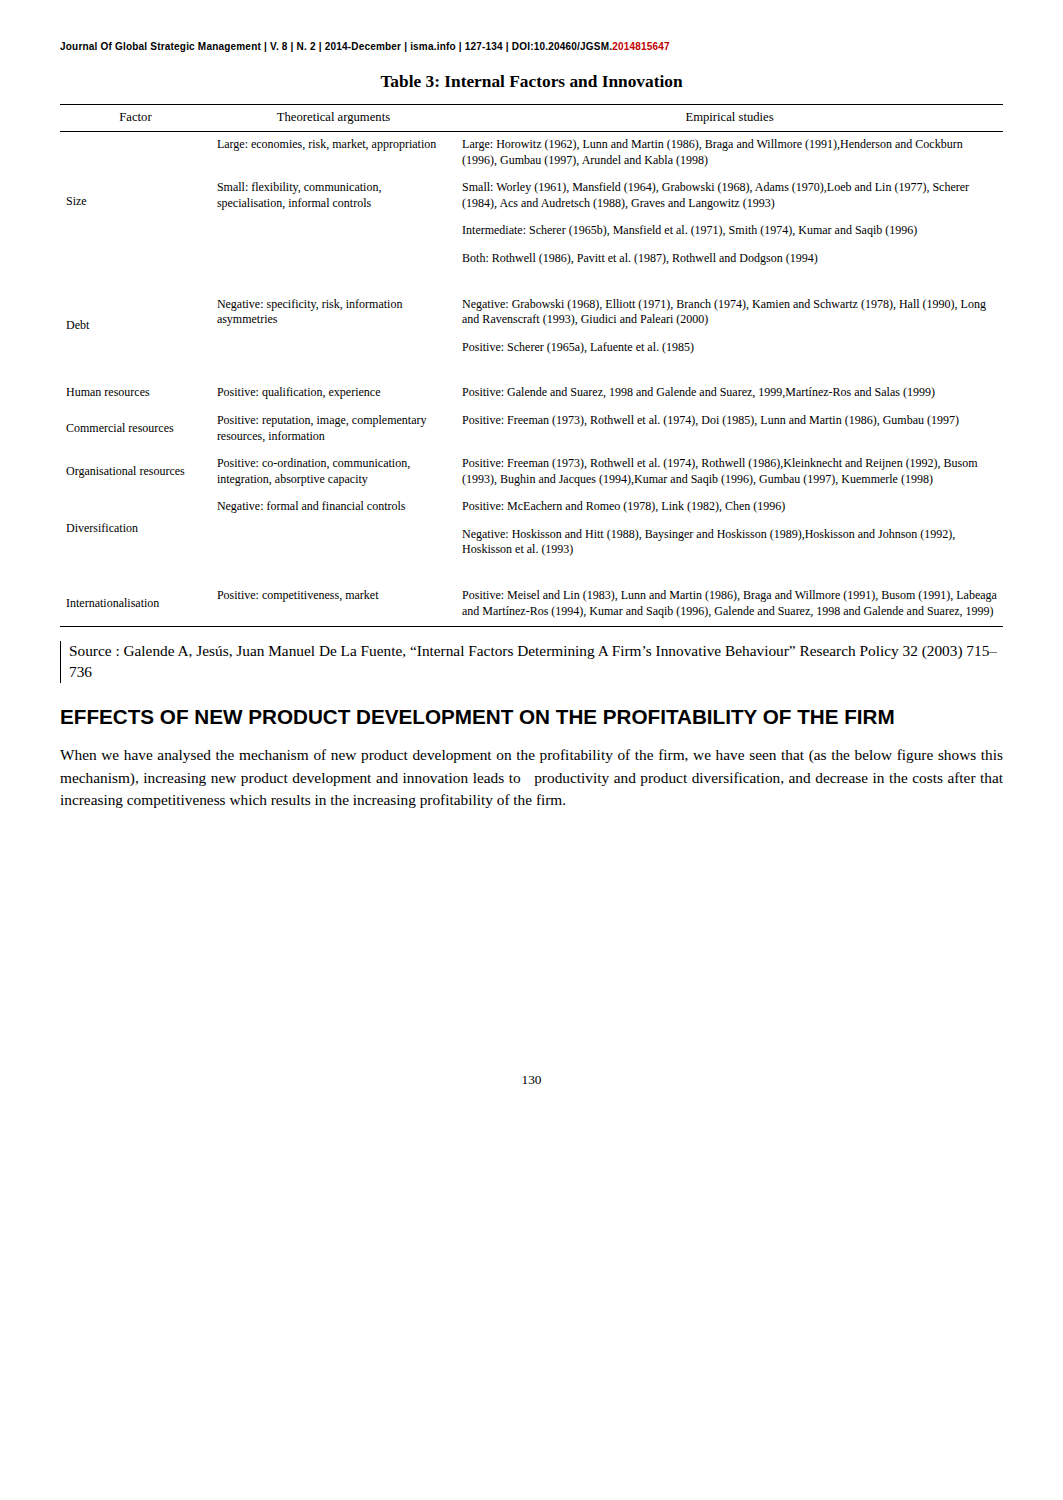Journal Of Global Strategic Management | V. 8 | N. 2 | 2014-December | isma.info | 127-134 | DOI:10.20460/JGSM.2014815647
Table 3: Internal Factors and Innovation
| Factor | Theoretical arguments | Empirical studies |
| --- | --- | --- |
| Size | Large: economies, risk, market, appropriation | Large: Horowitz (1962), Lunn and Martin (1986), Braga and Willmore (1991),Henderson and Cockburn (1996), Gumbau (1997), Arundel and Kabla (1998) |
| Small: flexibility, communication, specialisation, informal controls | Small: Worley (1961), Mansfield (1964), Grabowski (1968), Adams (1970),Loeb and Lin (1977), Scherer (1984), Acs and Audretsch (1988), Graves and Langowitz (1993) |
| Intermediate: Scherer (1965b), Mansfield et al. (1971), Smith (1974), Kumar and Saqib (1996) |
| Both: Rothwell (1986), Pavitt et al. (1987), Rothwell and Dodgson (1994) |
| Debt | Negative: specificity, risk, information asymmetries | Negative: Grabowski (1968), Elliott (1971), Branch (1974), Kamien and Schwartz (1978), Hall (1990), Long and Ravenscraft (1993), Giudici and Paleari (2000) |
| Positive: Scherer (1965a), Lafuente et al. (1985) |
| Human resources | Positive: qualification, experience | Positive: Galende and Suarez, 1998 and Galende and Suarez, 1999,Martínez-Ros and Salas (1999) |
| Commercial resources | Positive: reputation, image, complementary resources, information | Positive: Freeman (1973), Rothwell et al. (1974), Doi (1985), Lunn and Martin (1986), Gumbau (1997) |
| Organisational resources | Positive: co-ordination, communication, integration, absorptive capacity | Positive: Freeman (1973), Rothwell et al. (1974), Rothwell (1986),Kleinknecht and Reijnen (1992), Busom (1993), Bughin and Jacques (1994),Kumar and Saqib (1996), Gumbau (1997), Kuemmerle (1998) |
| Diversification | Negative: formal and financial controls | Positive: McEachern and Romeo (1978), Link (1982), Chen (1996) |
| Negative: Hoskisson and Hitt (1988), Baysinger and Hoskisson (1989),Hoskisson and Johnson (1992), Hoskisson et al. (1993) |
| Internationalisation | Positive: competitiveness, market | Positive: Meisel and Lin (1983), Lunn and Martin (1986), Braga and Willmore (1991), Busom (1991), Labeaga and Martínez-Ros (1994), Kumar and Saqib (1996), Galende and Suarez, 1998 and Galende and Suarez, 1999) |
Source : Galende A, Jesús, Juan Manuel De La Fuente, “Internal Factors Determining A Firm’s Innovative Behaviour” Research Policy 32 (2003) 715–736
EFFECTS OF NEW PRODUCT DEVELOPMENT ON THE PROFITABILITY OF THE FIRM
When we have analysed the mechanism of new product development on the profitability of the firm, we have seen that (as the below figure shows this mechanism), increasing new product development and innovation leads to productivity and product diversification, and decrease in the costs after that increasing competitiveness which results in the increasing profitability of the firm.
130